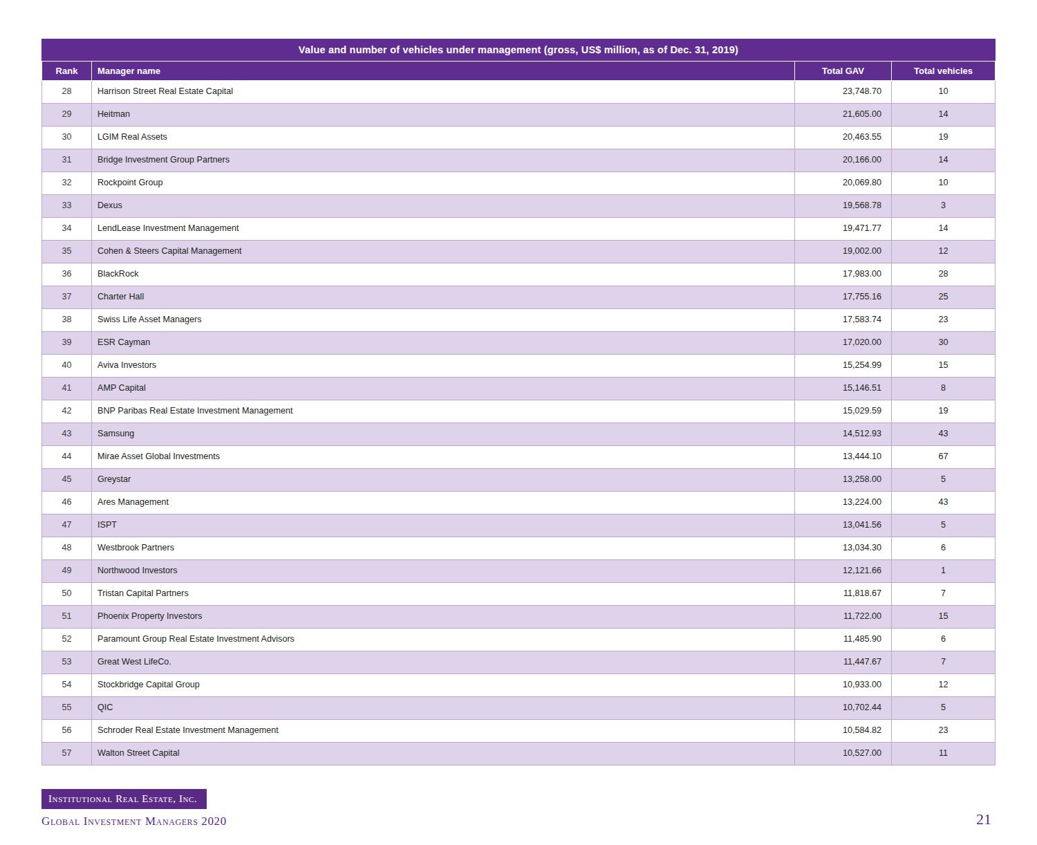Value and number of vehicles under management (gross, US$ million, as of Dec. 31, 2019)
| Rank | Manager name | Total GAV | Total vehicles |
| --- | --- | --- | --- |
| 28 | Harrison Street Real Estate Capital | 23,748.70 | 10 |
| 29 | Heitman | 21,605.00 | 14 |
| 30 | LGIM Real Assets | 20,463.55 | 19 |
| 31 | Bridge Investment Group Partners | 20,166.00 | 14 |
| 32 | Rockpoint Group | 20,069.80 | 10 |
| 33 | Dexus | 19,568.78 | 3 |
| 34 | LendLease Investment Management | 19,471.77 | 14 |
| 35 | Cohen & Steers Capital Management | 19,002.00 | 12 |
| 36 | BlackRock | 17,983.00 | 28 |
| 37 | Charter Hall | 17,755.16 | 25 |
| 38 | Swiss Life Asset Managers | 17,583.74 | 23 |
| 39 | ESR Cayman | 17,020.00 | 30 |
| 40 | Aviva Investors | 15,254.99 | 15 |
| 41 | AMP Capital | 15,146.51 | 8 |
| 42 | BNP Paribas Real Estate Investment Management | 15,029.59 | 19 |
| 43 | Samsung | 14,512.93 | 43 |
| 44 | Mirae Asset Global Investments | 13,444.10 | 67 |
| 45 | Greystar | 13,258.00 | 5 |
| 46 | Ares Management | 13,224.00 | 43 |
| 47 | ISPT | 13,041.56 | 5 |
| 48 | Westbrook Partners | 13,034.30 | 6 |
| 49 | Northwood Investors | 12,121.66 | 1 |
| 50 | Tristan Capital Partners | 11,818.67 | 7 |
| 51 | Phoenix Property Investors | 11,722.00 | 15 |
| 52 | Paramount Group Real Estate Investment Advisors | 11,485.90 | 6 |
| 53 | Great West LifeCo. | 11,447.67 | 7 |
| 54 | Stockbridge Capital Group | 10,933.00 | 12 |
| 55 | QIC | 10,702.44 | 5 |
| 56 | Schroder Real Estate Investment Management | 10,584.82 | 23 |
| 57 | Walton Street Capital | 10,527.00 | 11 |
Institutional Real Estate, Inc.
Global Investment Managers 2020
21